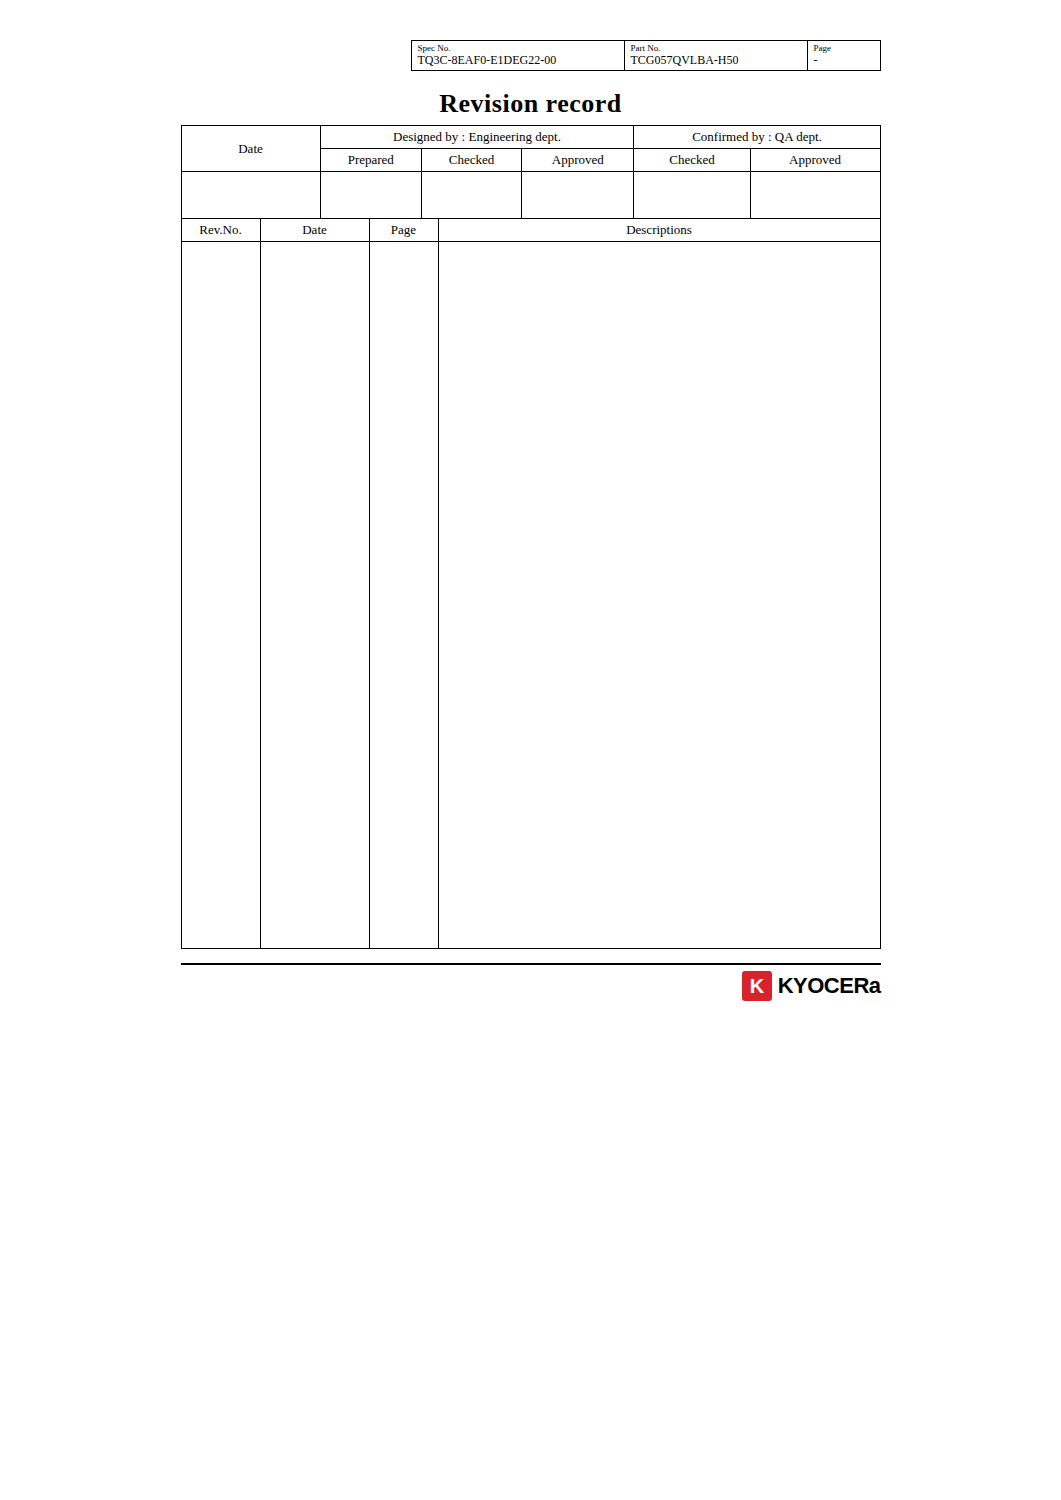| Spec No. | Part No. | Page |
| TQ3C-8EAF0-E1DEG22-00 | TCG057QVLBA-H50 | - |
Revision record
| Date | Designed by : Engineering dept. | Confirmed by : QA dept. |
| --- | --- | --- |
| Prepared | Checked | Approved | Checked | Approved |
| Rev.No. | Date | Page | Descriptions |
| --- | --- | --- | --- |
KYOCERa